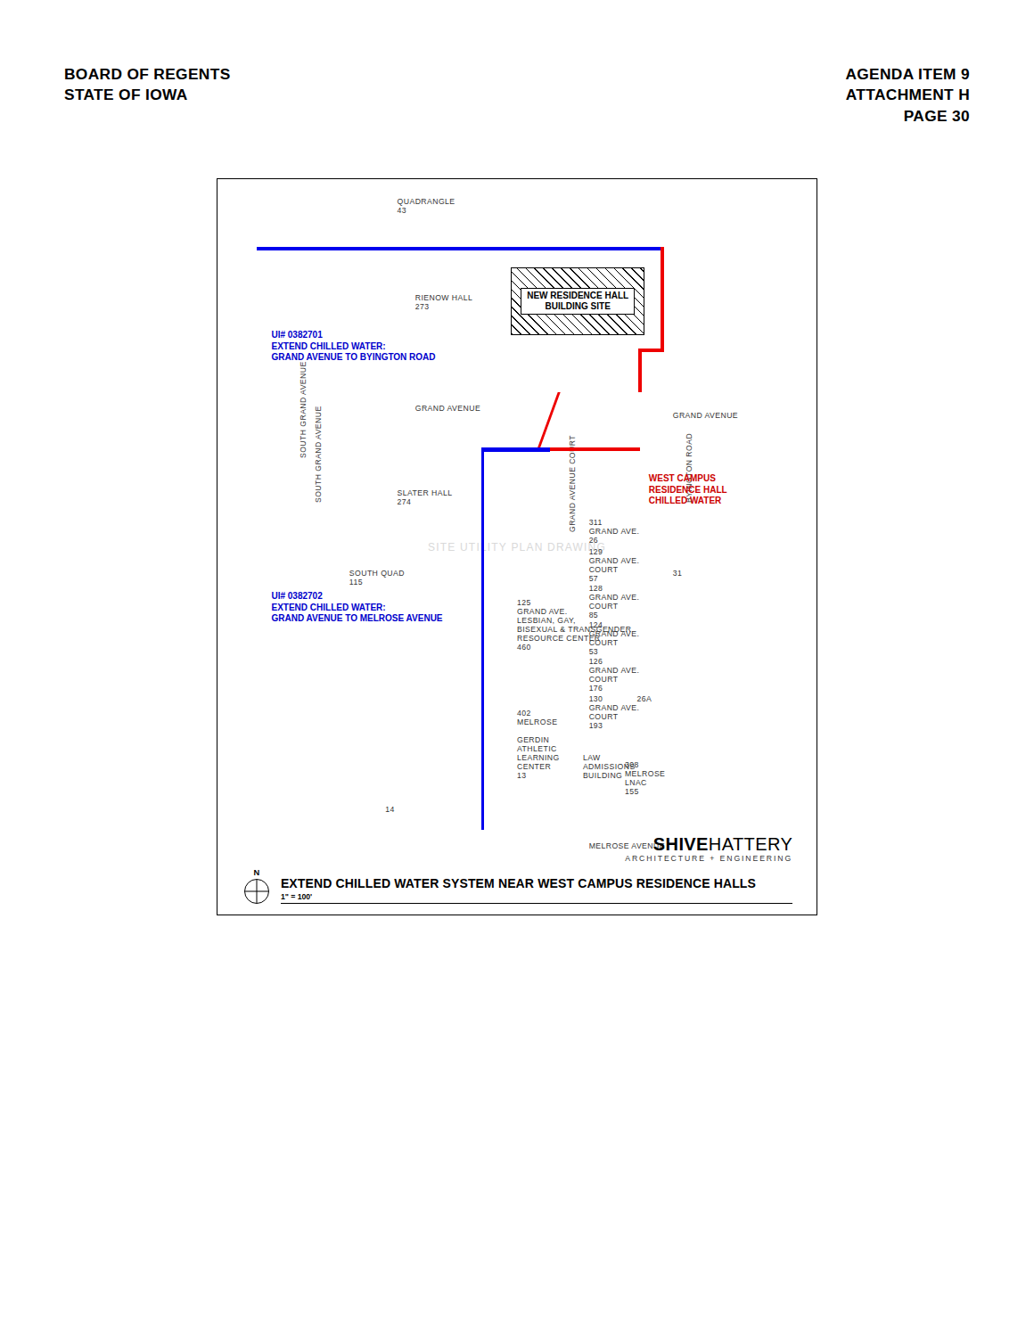BOARD OF REGENTS
STATE OF IOWA
AGENDA ITEM 9
ATTACHMENT H
PAGE 30
Site utility plan drawing
QUADRANGLE
43
RIENOW HALL
273
GRAND AVENUE
GRAND AVENUE
SLATER HALL
274
SOUTH QUAD
115
SOUTH GRAND AVENUE
SOUTH GRAND AVENUE
GRAND AVENUE COURT
BYINGTON ROAD
MELROSE AVENUE
125
GRAND AVE.
LESBIAN, GAY,
BISEXUAL & TRANSGENDER
RESOURCE CENTER
460
402
MELROSE
GERDIN
ATHLETIC
LEARNING
CENTER
13
LAW
ADMISSIONS
BUILDING
308
MELROSE
LNAC
155
311
GRAND AVE.
26
129
GRAND AVE.
COURT
57
128
GRAND AVE.
COURT
85
124
GRAND AVE.
COURT
53
126
GRAND AVE.
COURT
176
130
GRAND AVE.
COURT
193
26A
31
14
NEW RESIDENCE HALL
BUILDING SITE
UI# 0382701
EXTEND CHILLED WATER:
GRAND AVENUE TO BYINGTON ROAD
UI# 0382702
EXTEND CHILLED WATER:
GRAND AVENUE TO MELROSE AVENUE
WEST CAMPUS
RESIDENCE HALL
CHILLED WATER
SHIVEHATTERY
ARCHITECTURE + ENGINEERING
N
EXTEND CHILLED WATER SYSTEM NEAR WEST CAMPUS RESIDENCE HALLS
1" = 100'